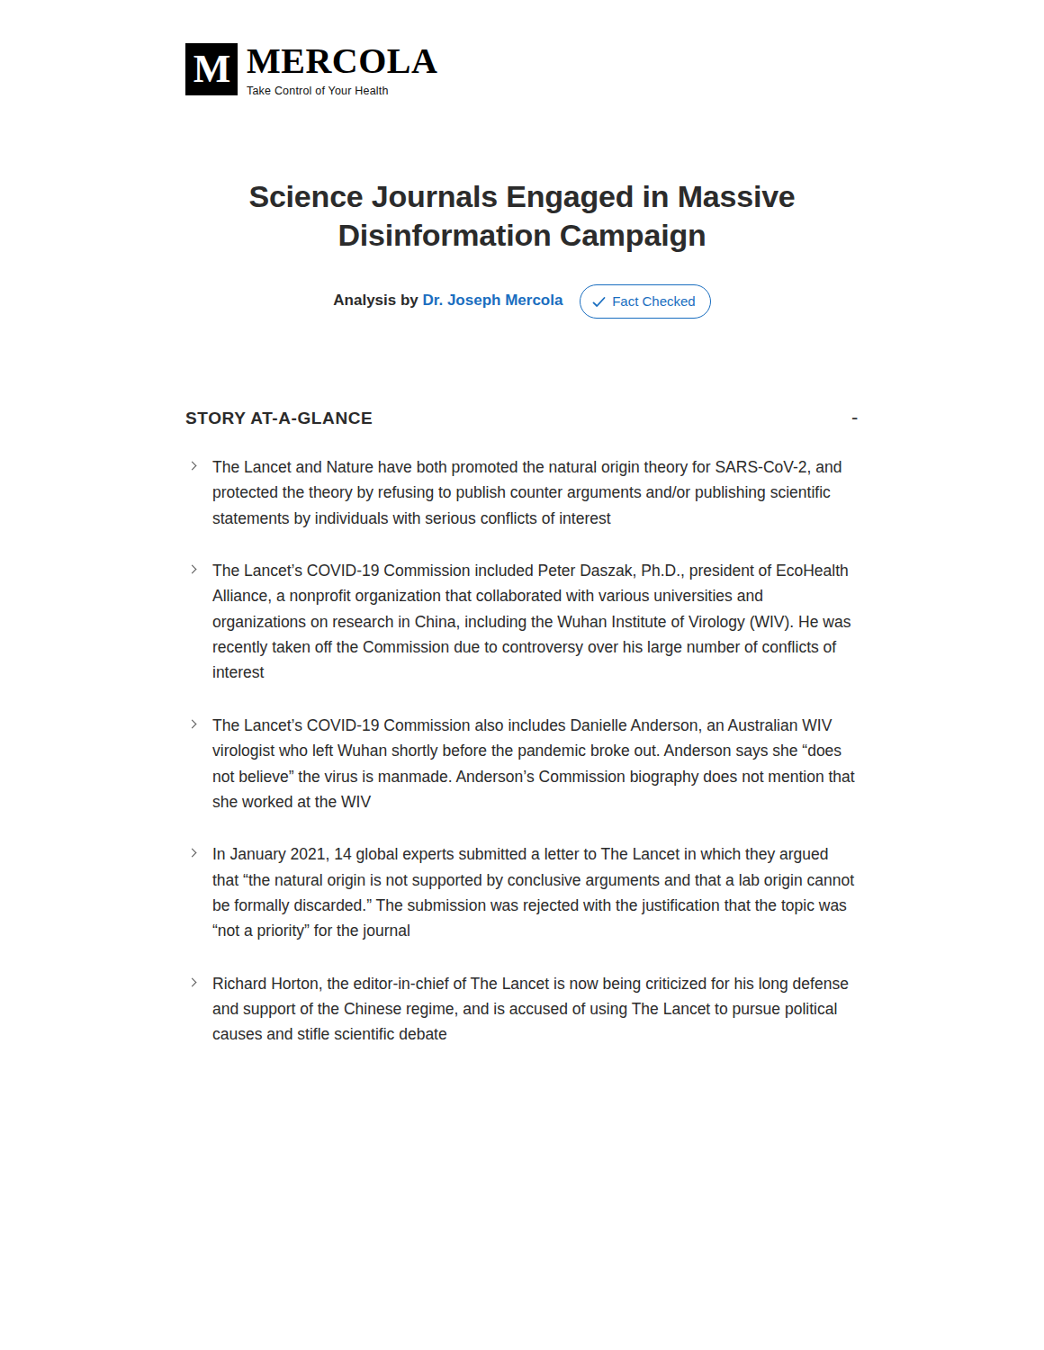M MERCOLA Take Control of Your Health
Science Journals Engaged in Massive Disinformation Campaign
Analysis by Dr. Joseph Mercola Fact Checked
STORY AT-A-GLANCE
-
The Lancet and Nature have both promoted the natural origin theory for SARS-CoV-2, and protected the theory by refusing to publish counter arguments and/or publishing scientific statements by individuals with serious conflicts of interest
The Lancet’s COVID-19 Commission included Peter Daszak, Ph.D., president of EcoHealth Alliance, a nonprofit organization that collaborated with various universities and organizations on research in China, including the Wuhan Institute of Virology (WIV). He was recently taken off the Commission due to controversy over his large number of conflicts of interest
The Lancet’s COVID-19 Commission also includes Danielle Anderson, an Australian WIV virologist who left Wuhan shortly before the pandemic broke out. Anderson says she “does not believe” the virus is manmade. Anderson’s Commission biography does not mention that she worked at the WIV
In January 2021, 14 global experts submitted a letter to The Lancet in which they argued that “the natural origin is not supported by conclusive arguments and that a lab origin cannot be formally discarded.” The submission was rejected with the justification that the topic was “not a priority” for the journal
Richard Horton, the editor-in-chief of The Lancet is now being criticized for his long defense and support of the Chinese regime, and is accused of using The Lancet to pursue political causes and stifle scientific debate